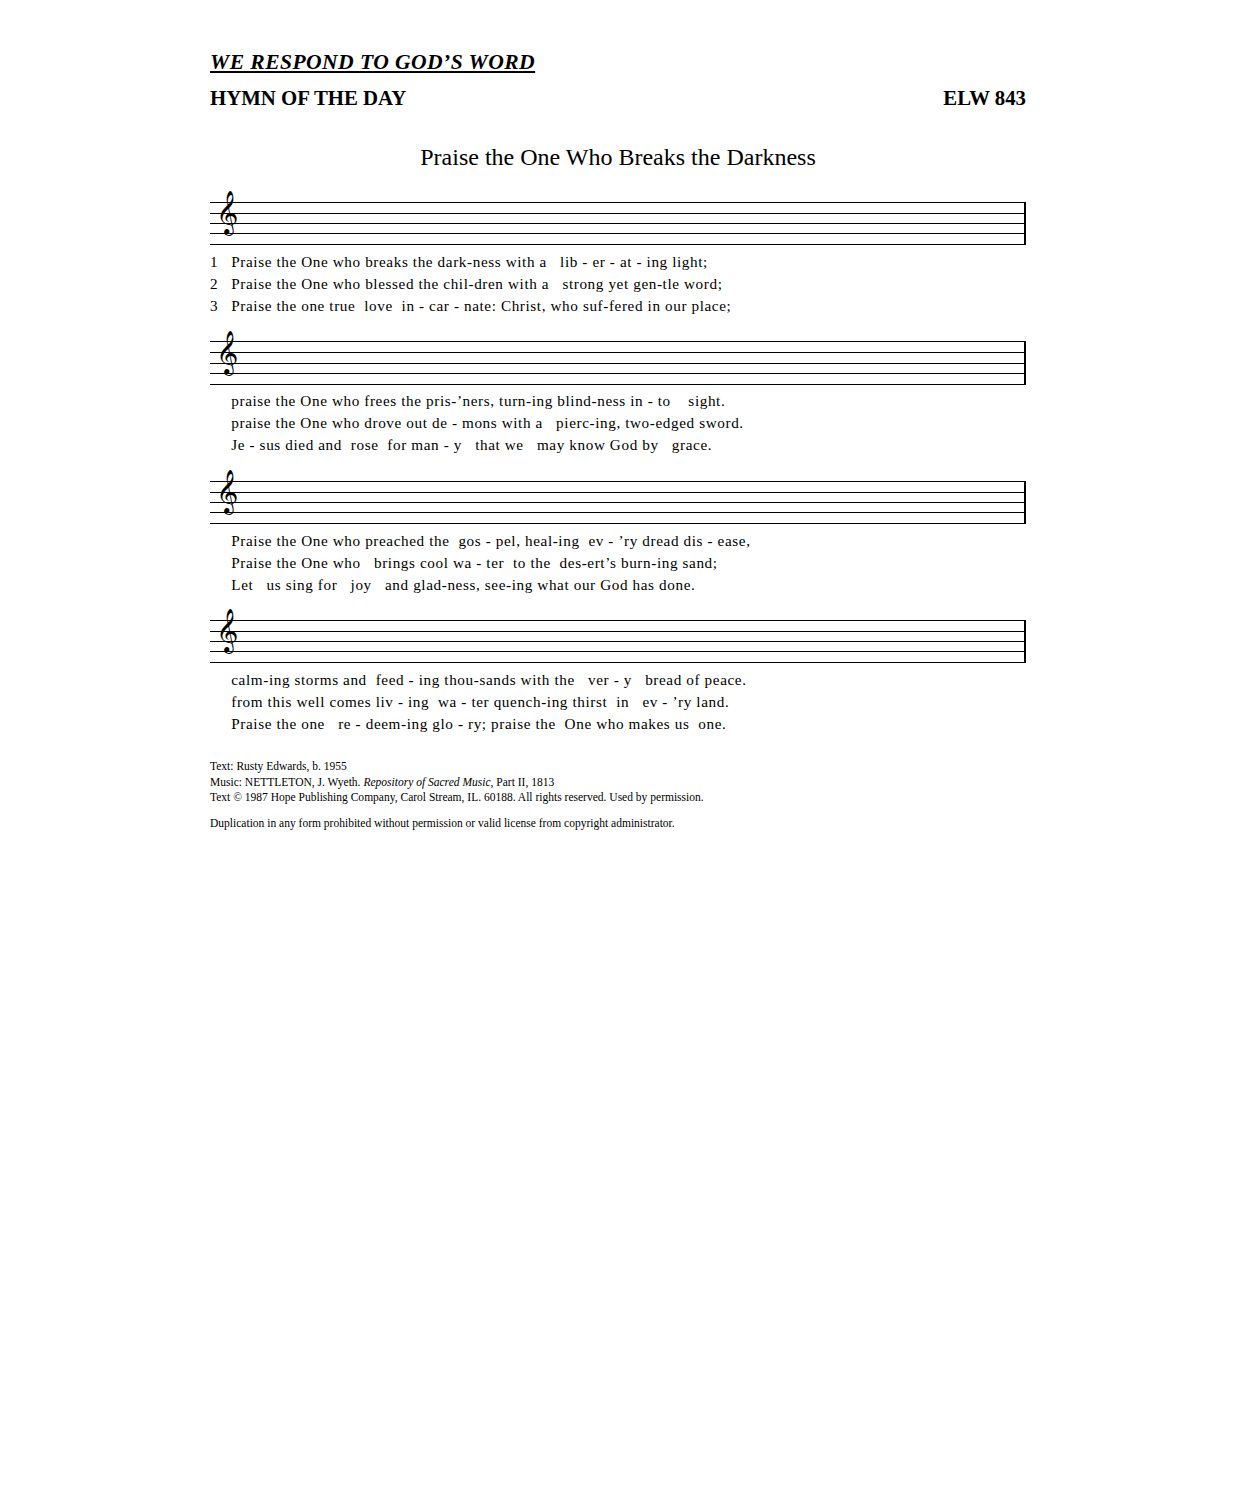WE RESPOND TO GOD’S WORD
HYMN OF THE DAY ELW 843
Praise the One Who Breaks the Darkness
1 Praise the One who breaks the dark-ness with a lib - er - at - ing light;
2 Praise the One who blessed the chil-dren with a strong yet gen-tle word;
3 Praise the one true love in - car - nate: Christ, who suf-fered in our place;
praise the One who frees the pris-’ners, turn-ing blind-ness in - to sight.
praise the One who drove out de - mons with a pierc-ing, two-edged sword.
Je - sus died and rose for man - y that we may know God by grace.
Praise the One who preached the gos - pel, heal-ing ev - ’ry dread dis - ease,
Praise the One who brings cool wa - ter to the des-ert’s burn-ing sand;
Let us sing for joy and glad-ness, see-ing what our God has done.
calm-ing storms and feed - ing thou-sands with the ver - y bread of peace.
from this well comes liv - ing wa - ter quench-ing thirst in ev - ’ry land.
Praise the one re - deem-ing glo - ry; praise the One who makes us one.
Text: Rusty Edwards, b. 1955
Music: NETTLETON, J. Wyeth. Repository of Sacred Music, Part II, 1813
Text © 1987 Hope Publishing Company, Carol Stream, IL. 60188. All rights reserved. Used by permission.
Duplication in any form prohibited without permission or valid license from copyright administrator.